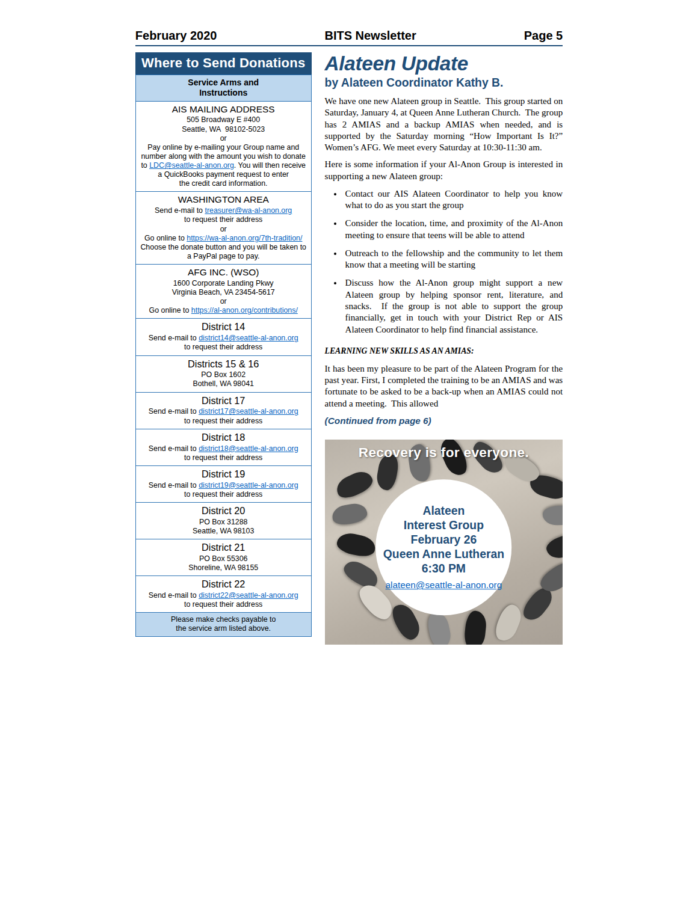February 2020
BITS Newsletter
Page 5
Where to Send Donations
| Service Arms and Instructions |
| AIS MAILING ADDRESS 505 Broadway E #400 Seattle, WA 98102-5023 or Pay online by e-mailing your Group name and number along with the amount you wish to donate to LDC@seattle-al-anon.org . You will then receive a QuickBooks payment request to enter the credit card information. |
| WASHINGTON AREA Send e-mail to treasurer@wa-al-anon.org to request their address or Go online to https://wa-al-anon.org/7th-tradition/ Choose the donate button and you will be taken to a PayPal page to pay. |
| AFG INC. (WSO) 1600 Corporate Landing Pkwy Virginia Beach, VA 23454-5617 or Go online to https://al-anon.org/contributions/ |
| District 14 Send e-mail to district14@seattle-al-anon.org to request their address |
| Districts 15 & 16 PO Box 1602 Bothell, WA 98041 |
| District 17 Send e-mail to district17@seattle-al-anon.org to request their address |
| District 18 Send e-mail to district18@seattle-al-anon.org to request their address |
| District 19 Send e-mail to district19@seattle-al-anon.org to request their address |
| District 20 PO Box 31288 Seattle, WA 98103 |
| District 21 PO Box 55306 Shoreline, WA 98155 |
| District 22 Send e-mail to district22@seattle-al-anon.org to request their address |
| Please make checks payable to the service arm listed above. |
Alateen Update
by Alateen Coordinator Kathy B.
We have one new Alateen group in Seattle. This group started on Saturday, January 4, at Queen Anne Lutheran Church. The group has 2 AMIAS and a backup AMIAS when needed, and is supported by the Saturday morning “How Important Is It?” Women’s AFG. We meet every Saturday at 10:30-11:30 am.
Here is some information if your Al-Anon Group is interested in supporting a new Alateen group:
Contact our AIS Alateen Coordinator to help you know what to do as you start the group
Consider the location, time, and proximity of the Al-Anon meeting to ensure that teens will be able to attend
Outreach to the fellowship and the community to let them know that a meeting will be starting
Discuss how the Al-Anon group might support a new Alateen group by helping sponsor rent, literature, and snacks. If the group is not able to support the group financially, get in touch with your District Rep or AIS Alateen Coordinator to help find financial assistance.
LEARNING NEW SKILLS AS AN AMIAS:
It has been my pleasure to be part of the Alateen Program for the past year. First, I completed the training to be an AMIAS and was fortunate to be asked to be a back-up when an AMIAS could not attend a meeting. This allowed
(Continued from page 6)
Recovery is for everyone.
Alateen
Interest Group
February 26
Queen Anne Lutheran
6:30 PM
alateen@seattle-al-anon.org